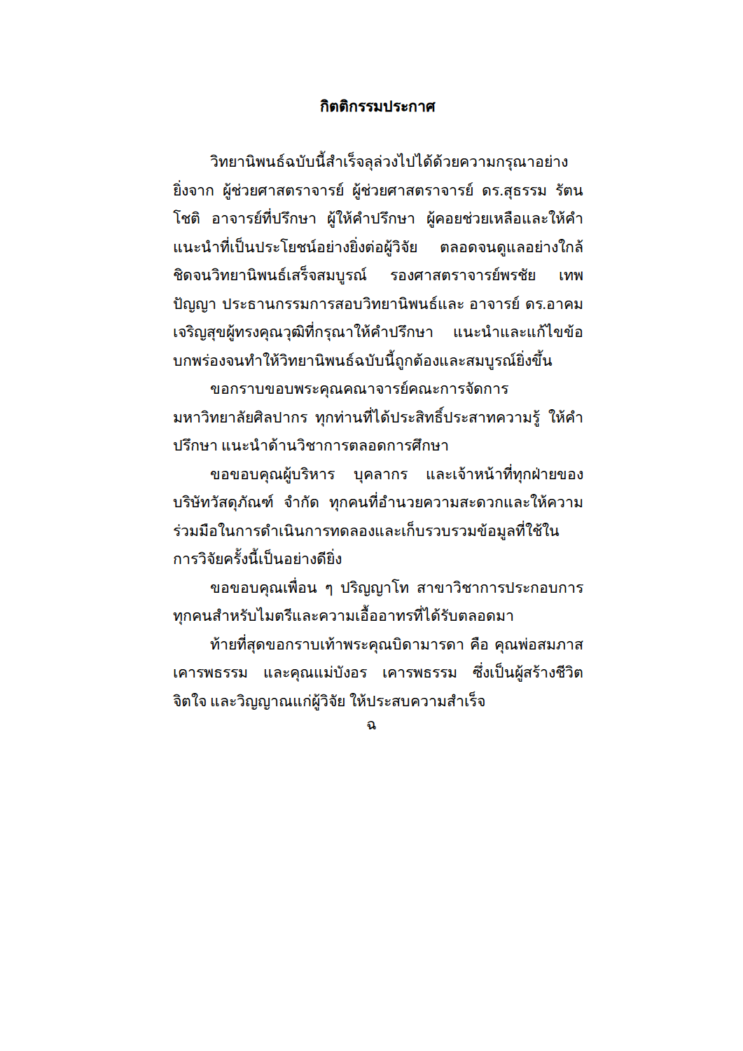กิตติกรรมประกาศ
วิทยานิพนธ์ฉบับนี้สำเร็จลุล่วงไปได้ด้วยความกรุณาอย่างยิ่งจาก ผู้ช่วยศาสตราจารย์ ผู้ช่วยศาสตราจารย์ ดร.สุธรรม รัตนโชติ อาจารย์ที่ปรึกษา ผู้ให้คำปรึกษา ผู้คอยช่วยเหลือและให้คำแนะนำที่เป็นประโยชน์อย่างยิ่งต่อผู้วิจัย ตลอดจนดูแลอย่างใกล้ชิดจนวิทยานิพนธ์เสร็จสมบูรณ์ รองศาสตราจารย์พรชัย เทพปัญญา ประธานกรรมการสอบวิทยานิพนธ์และ อาจารย์ ดร.อาคม เจริญสุขผู้ทรงคุณวุฒิที่กรุณาให้คำปรึกษา แนะนำและแก้ไขข้อบกพร่องจนทำให้วิทยานิพนธ์ฉบับนี้ถูกต้องและสมบูรณ์ยิ่งขึ้น
ขอกราบขอบพระคุณคณาจารย์คณะการจัดการ มหาวิทยาลัยศิลปากร ทุกท่านที่ได้ประสิทธิ์ประสาทความรู้ ให้คำปรึกษา แนะนำด้านวิชาการตลอดการศึกษา
ขอขอบคุณผู้บริหาร บุคลากร และเจ้าหน้าที่ทุกฝ่ายของบริษัทวัสดุภัณฑ์ จำกัด ทุกคนที่อำนวยความสะดวกและให้ความร่วมมือในการดำเนินการทดลองและเก็บรวบรวมข้อมูลที่ใช้ในการวิจัยครั้งนี้เป็นอย่างดียิ่ง
ขอขอบคุณเพื่อน ๆ ปริญญาโท สาขาวิชาการประกอบการทุกคนสำหรับไมตรีและความเอื้ออาทรที่ได้รับตลอดมา
ท้ายที่สุดขอกราบเท้าพระคุณบิดามารดา คือ คุณพ่อสมภาส เคารพธรรม และคุณแม่บังอร เคารพธรรม ซึ่งเป็นผู้สร้างชีวิต จิตใจ และวิญญาณแก่ผู้วิจัย ให้ประสบความสำเร็จ
ฉ